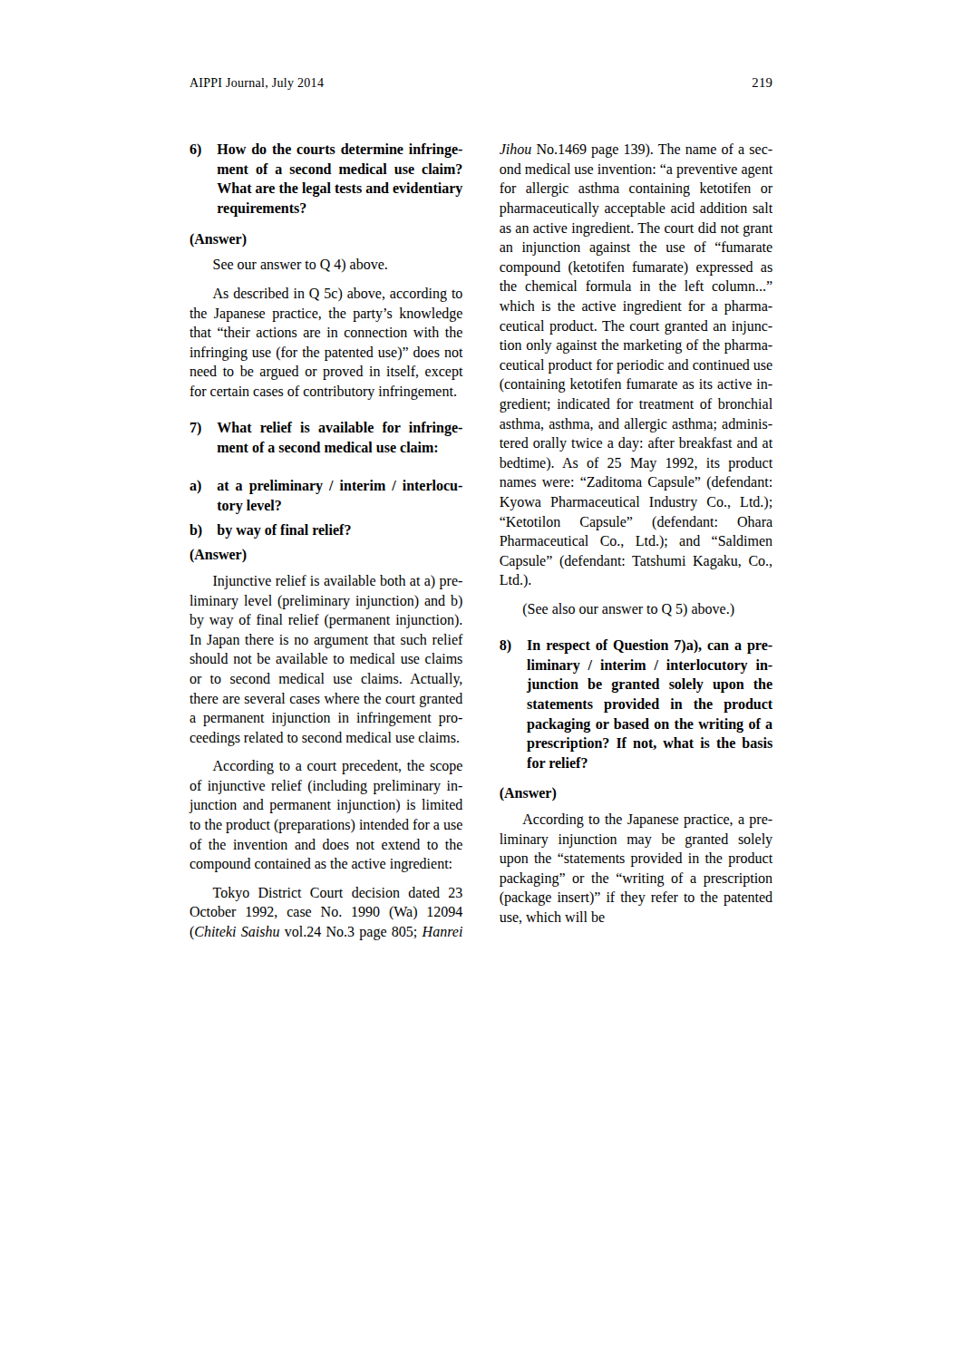AIPPI Journal, July 2014 219
6) How do the courts determine infringement of a second medical use claim? What are the legal tests and evidentiary requirements?
(Answer)
See our answer to Q 4) above.
As described in Q 5c) above, according to the Japanese practice, the party’s knowledge that “their actions are in connection with the infringing use (for the patented use)” does not need to be argued or proved in itself, except for certain cases of contributory infringement.
7) What relief is available for infringement of a second medical use claim:
a) at a preliminary / interim / interlocutory level?
b) by way of final relief?
(Answer)
Injunctive relief is available both at a) preliminary level (preliminary injunction) and b) by way of final relief (permanent injunction). In Japan there is no argument that such relief should not be available to medical use claims or to second medical use claims. Actually, there are several cases where the court granted a permanent injunction in infringement proceedings related to second medical use claims.
According to a court precedent, the scope of injunctive relief (including preliminary injunction and permanent injunction) is limited to the product (preparations) intended for a use of the invention and does not extend to the compound contained as the active ingredient:
Tokyo District Court decision dated 23 October 1992, case No. 1990 (Wa) 12094 (Chiteki Saishu vol.24 No.3 page 805; Hanrei Jihou No.1469 page 139). The name of a second medical use invention: “a preventive agent for allergic asthma containing ketotifen or pharmaceutically acceptable acid addition salt as an active ingredient. The court did not grant an injunction against the use of “fumarate compound (ketotifen fumarate) expressed as the chemical formula in the left column...” which is the active ingredient for a pharmaceutical product. The court granted an injunction only against the marketing of the pharmaceutical product for periodic and continued use (containing ketotifen fumarate as its active ingredient; indicated for treatment of bronchial asthma, asthma, and allergic asthma; administered orally twice a day: after breakfast and at bedtime). As of 25 May 1992, its product names were: “Zaditoma Capsule” (defendant: Kyowa Pharmaceutical Industry Co., Ltd.); “Ketotilon Capsule” (defendant: Ohara Pharmaceutical Co., Ltd.); and “Saldimen Capsule” (defendant: Tatshumi Kagaku, Co., Ltd.).
(See also our answer to Q 5) above.)
8) In respect of Question 7)a), can a preliminary / interim / interlocutory injunction be granted solely upon the statements provided in the product packaging or based on the writing of a prescription? If not, what is the basis for relief?
(Answer)
According to the Japanese practice, a preliminary injunction may be granted solely upon the “statements provided in the product packaging” or the “writing of a prescription (package insert)” if they refer to the patented use, which will be